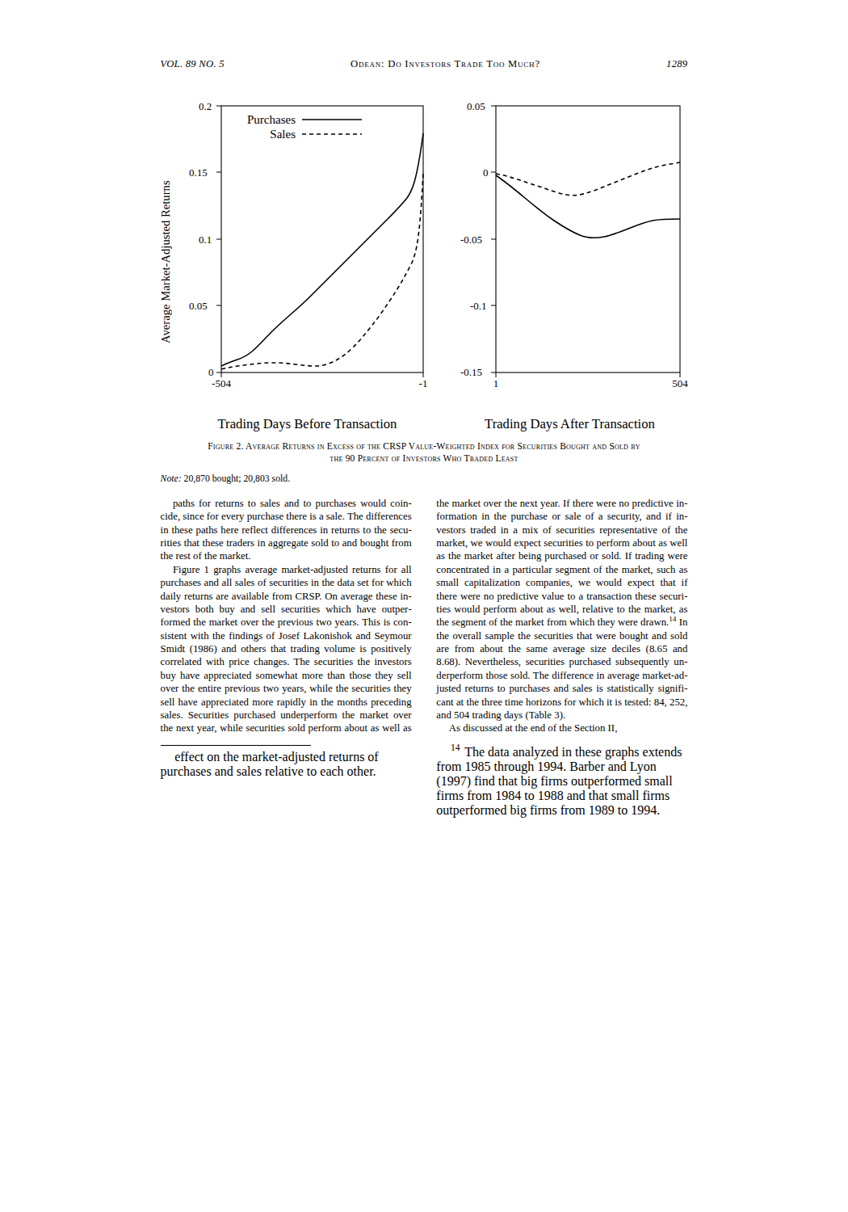VOL. 89 NO. 5
Odean: Do Investors Trade Too Much?
1289
Average Market-Adjusted Returns
0.2 0.15 0.1 0.05 0 -504 -1 Purchases Sales
Trading Days Before Transaction
0.05 0 -0.05 -0.1 -0.15 1 504
Trading Days After Transaction
Figure 2. Average Returns in Excess of the CRSP Value-Weighted Index for Securities Bought and Sold by
the 90 Percent of Investors Who Traded Least
Note: 20,870 bought; 20,803 sold.
paths for returns to sales and to purchases would coincide, since for every purchase there is a sale. The differences in these paths here reflect differences in returns to the securities that these traders in aggregate sold to and bought from the rest of the market.
Figure 1 graphs average market-adjusted returns for all purchases and all sales of securities in the data set for which daily returns are available from CRSP. On average these investors both buy and sell securities which have outperformed the market over the previous two years. This is consistent with the findings of Josef Lakonishok and Seymour Smidt (1986) and others that trading volume is positively correlated with price changes. The securities the investors buy have appreciated somewhat more than those they sell over the entire previous two years, while the securities they sell have appreciated more rapidly in the months preceding sales. Securities purchased underperform the market over the next year, while securities sold perform about as well as the market over the next year. If there were no predictive information in the purchase or sale of a security, and if investors traded in a mix of securities representative of the market, we would expect securities to perform about as well as the market after being purchased or sold. If trading were concentrated in a particular segment of the market, such as small capitalization companies, we would expect that if there were no predictive value to a transaction these securities would perform about as well, relative to the market, as the segment of the market from which they were drawn.14 In the overall sample the securities that were bought and sold are from about the same average size deciles (8.65 and 8.68). Nevertheless, securities purchased subsequently underperform those sold. The difference in average market-adjusted returns to purchases and sales is statistically significant at the three time horizons for which it is tested: 84, 252, and 504 trading days (Table 3).
As discussed at the end of the Section II,
effect on the market-adjusted returns of purchases and sales relative to each other.
14 The data analyzed in these graphs extends from 1985 through 1994. Barber and Lyon (1997) find that big firms outperformed small firms from 1984 to 1988 and that small firms outperformed big firms from 1989 to 1994.